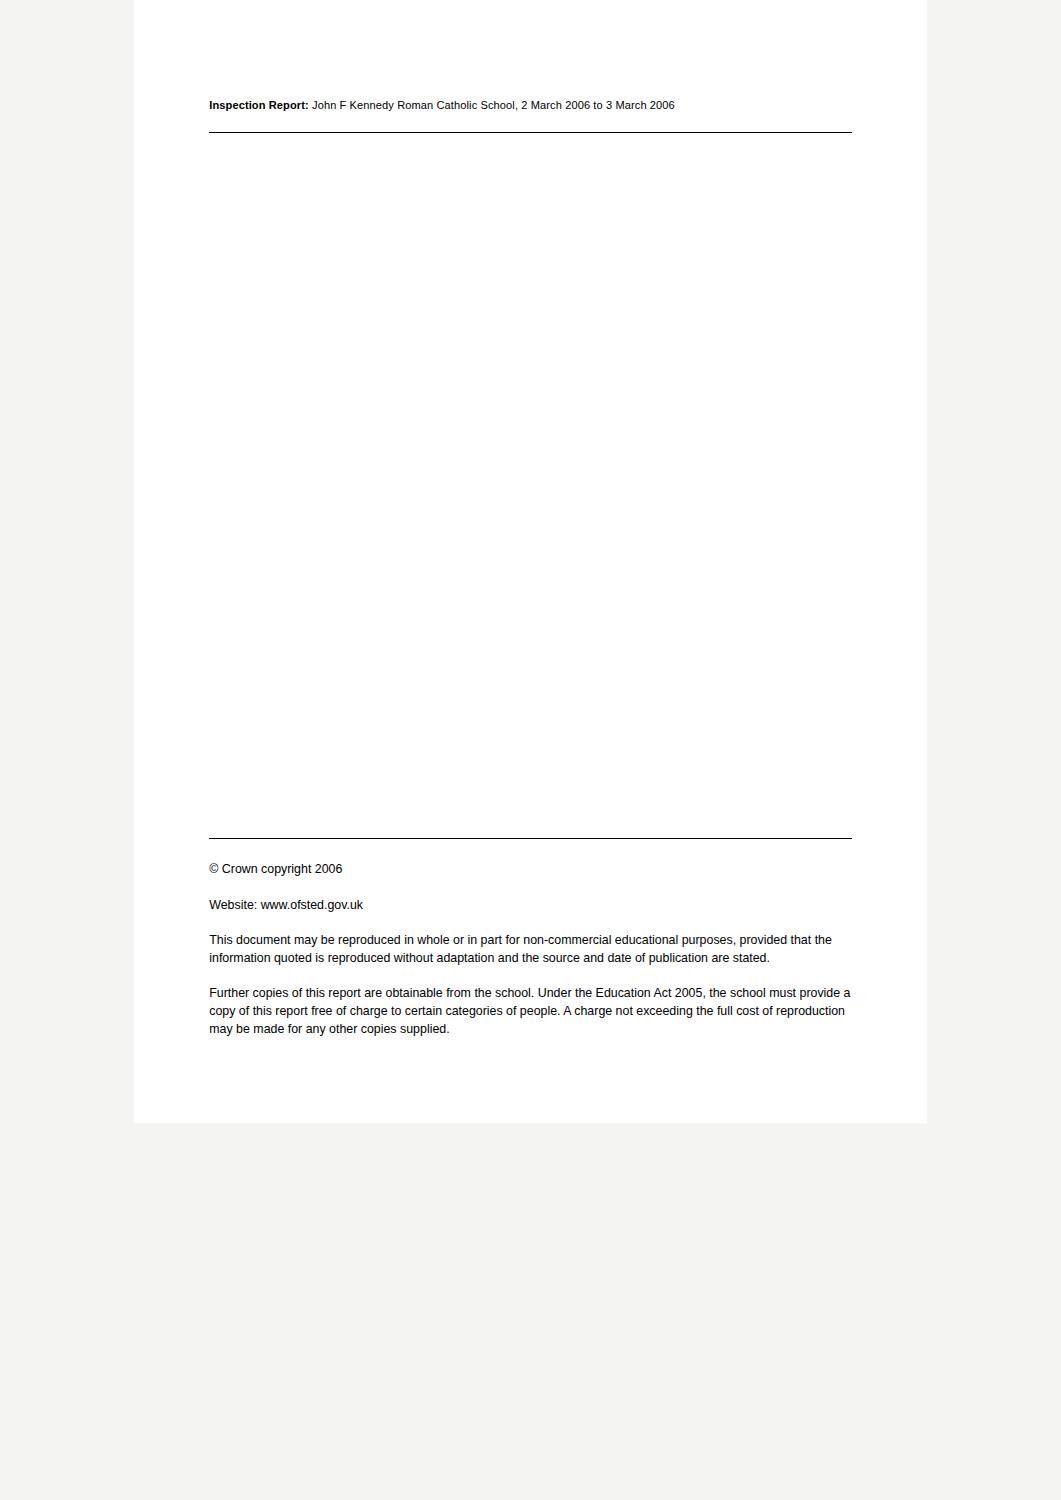Inspection Report: John F Kennedy Roman Catholic School, 2 March 2006 to 3 March 2006
© Crown copyright 2006
Website: www.ofsted.gov.uk
This document may be reproduced in whole or in part for non-commercial educational purposes, provided that the information quoted is reproduced without adaptation and the source and date of publication are stated.
Further copies of this report are obtainable from the school. Under the Education Act 2005, the school must provide a copy of this report free of charge to certain categories of people. A charge not exceeding the full cost of reproduction may be made for any other copies supplied.